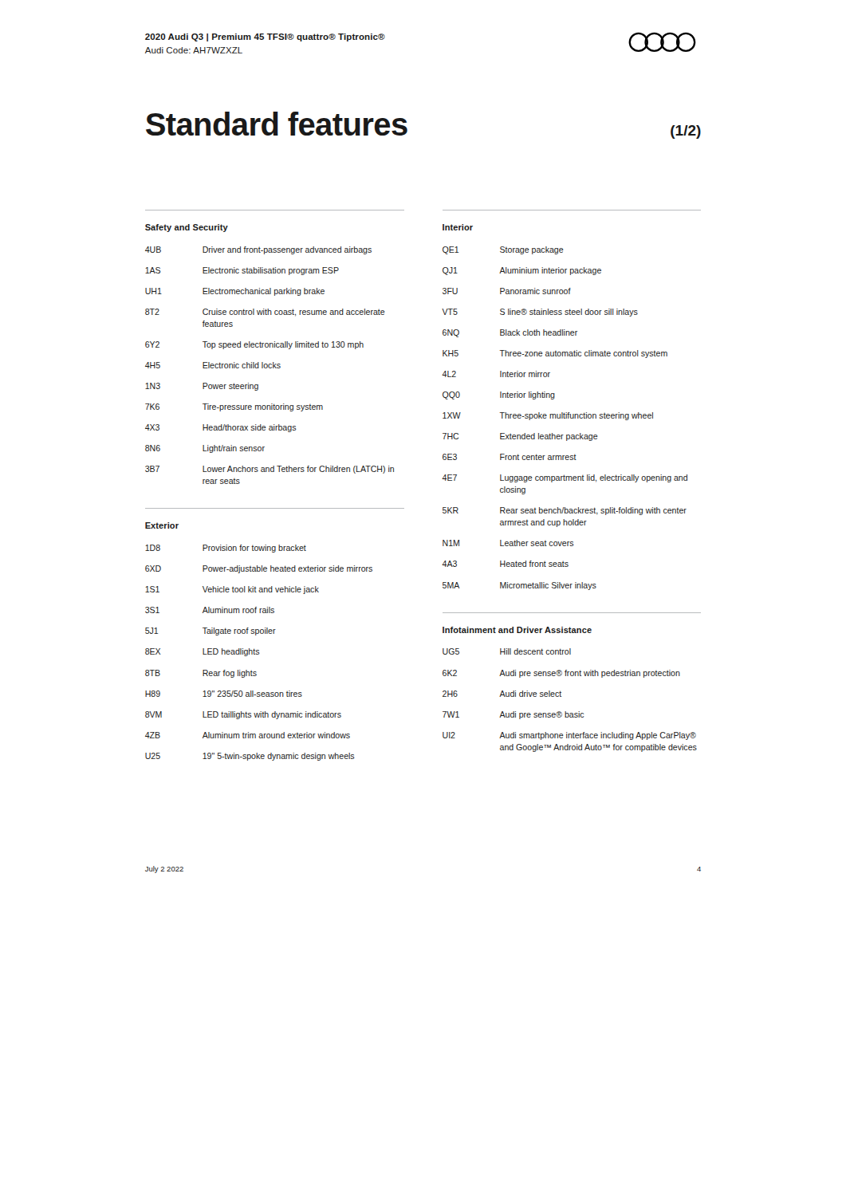2020 Audi Q3 | Premium 45 TFSI® quattro® Tiptronic®
Audi Code: AH7WZXZL
Standard features
(1/2)
Safety and Security
| 4UB | Driver and front-passenger advanced airbags |
| 1AS | Electronic stabilisation program ESP |
| UH1 | Electromechanical parking brake |
| 8T2 | Cruise control with coast, resume and accelerate features |
| 6Y2 | Top speed electronically limited to 130 mph |
| 4H5 | Electronic child locks |
| 1N3 | Power steering |
| 7K6 | Tire-pressure monitoring system |
| 4X3 | Head/thorax side airbags |
| 8N6 | Light/rain sensor |
| 3B7 | Lower Anchors and Tethers for Children (LATCH) in rear seats |
Exterior
| 1D8 | Provision for towing bracket |
| 6XD | Power-adjustable heated exterior side mirrors |
| 1S1 | Vehicle tool kit and vehicle jack |
| 3S1 | Aluminum roof rails |
| 5J1 | Tailgate roof spoiler |
| 8EX | LED headlights |
| 8TB | Rear fog lights |
| H89 | 19" 235/50 all-season tires |
| 8VM | LED taillights with dynamic indicators |
| 4ZB | Aluminum trim around exterior windows |
| U25 | 19" 5-twin-spoke dynamic design wheels |
Interior
| QE1 | Storage package |
| QJ1 | Aluminium interior package |
| 3FU | Panoramic sunroof |
| VT5 | S line® stainless steel door sill inlays |
| 6NQ | Black cloth headliner |
| KH5 | Three-zone automatic climate control system |
| 4L2 | Interior mirror |
| QQ0 | Interior lighting |
| 1XW | Three-spoke multifunction steering wheel |
| 7HC | Extended leather package |
| 6E3 | Front center armrest |
| 4E7 | Luggage compartment lid, electrically opening and closing |
| 5KR | Rear seat bench/backrest, split-folding with center armrest and cup holder |
| N1M | Leather seat covers |
| 4A3 | Heated front seats |
| 5MA | Micrometallic Silver inlays |
Infotainment and Driver Assistance
| UG5 | Hill descent control |
| 6K2 | Audi pre sense® front with pedestrian protection |
| 2H6 | Audi drive select |
| 7W1 | Audi pre sense® basic |
| UI2 | Audi smartphone interface including Apple CarPlay® and Google™ Android Auto™ for compatible devices |
July 2 2022
4